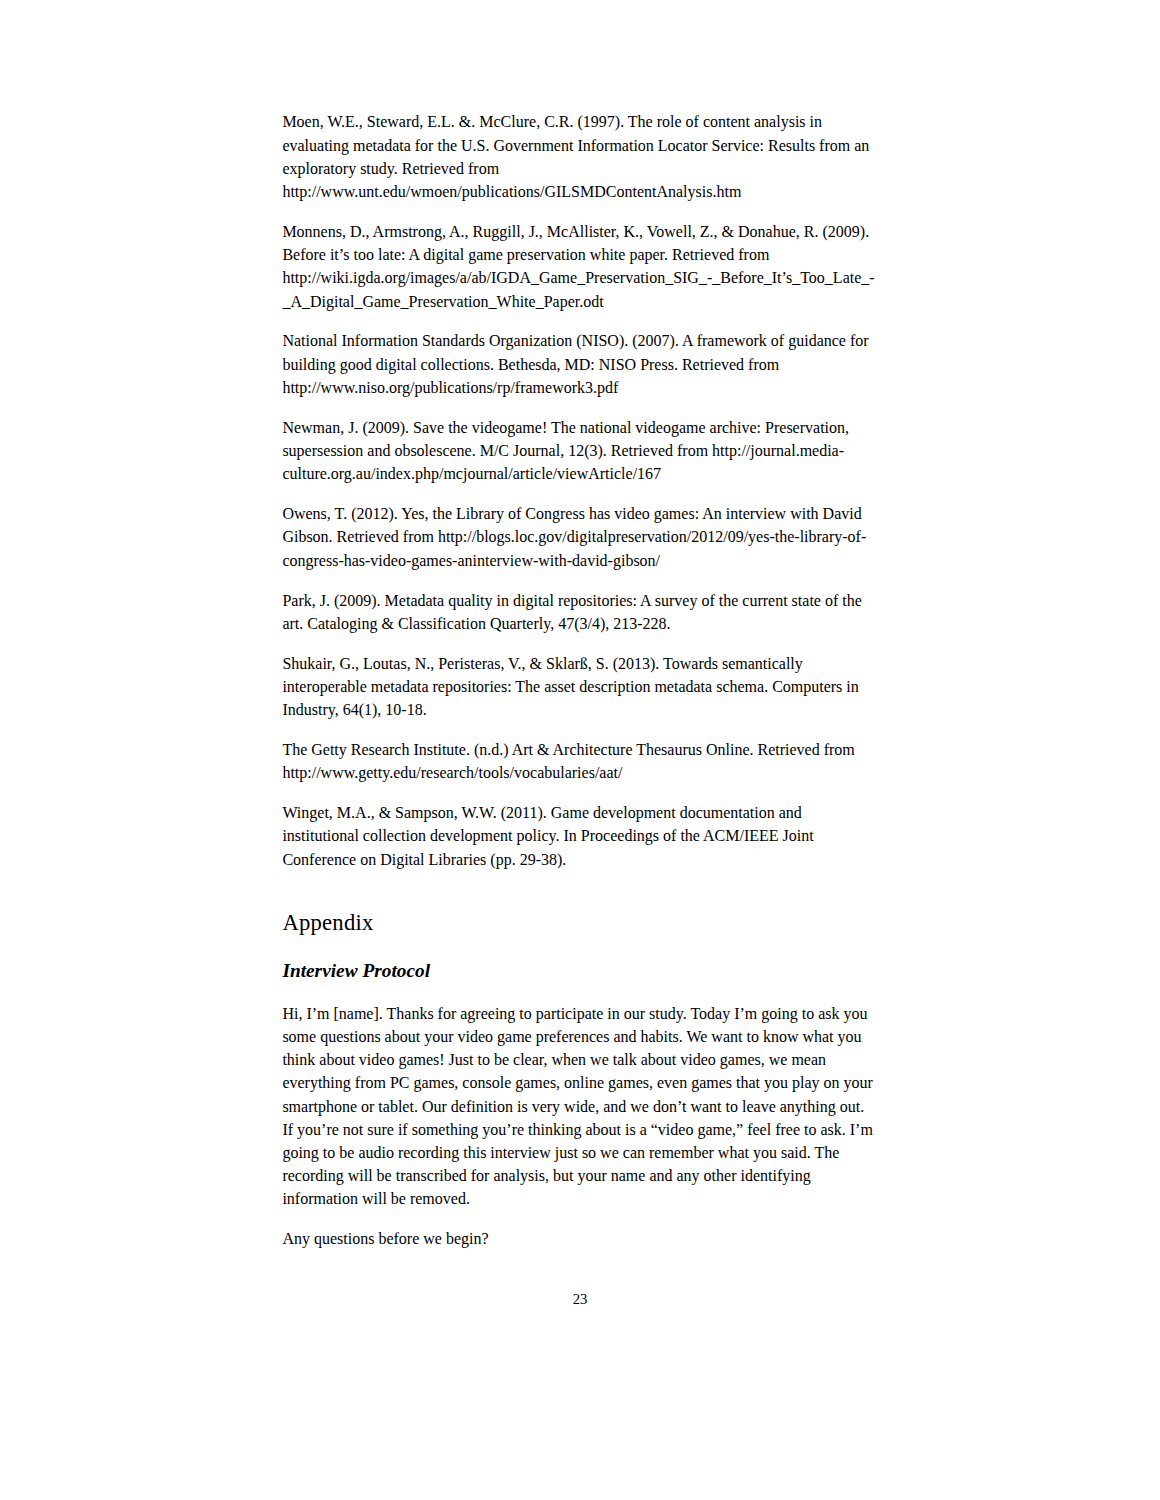Moen, W.E., Steward, E.L. &. McClure, C.R. (1997). The role of content analysis in evaluating metadata for the U.S. Government Information Locator Service: Results from an exploratory study. Retrieved from http://www.unt.edu/wmoen/publications/GILSMDContentAnalysis.htm
Monnens, D., Armstrong, A., Ruggill, J., McAllister, K., Vowell, Z., & Donahue, R. (2009). Before it’s too late: A digital game preservation white paper. Retrieved from http://wiki.igda.org/images/a/ab/IGDA_Game_Preservation_SIG_-_Before_It’s_Too_Late_-_A_Digital_Game_Preservation_White_Paper.odt
National Information Standards Organization (NISO). (2007). A framework of guidance for building good digital collections. Bethesda, MD: NISO Press. Retrieved from http://www.niso.org/publications/rp/framework3.pdf
Newman, J. (2009). Save the videogame! The national videogame archive: Preservation, supersession and obsolescene. M/C Journal, 12(3). Retrieved from http://journal.media-culture.org.au/index.php/mcjournal/article/viewArticle/167
Owens, T. (2012). Yes, the Library of Congress has video games: An interview with David Gibson. Retrieved from http://blogs.loc.gov/digitalpreservation/2012/09/yes-the-library-of-congress-has-video-games-aninterview-with-david-gibson/
Park, J. (2009). Metadata quality in digital repositories: A survey of the current state of the art. Cataloging & Classification Quarterly, 47(3/4), 213-228.
Shukair, G., Loutas, N., Peristeras, V., & Sklarß, S. (2013). Towards semantically interoperable metadata repositories: The asset description metadata schema. Computers in Industry, 64(1), 10-18.
The Getty Research Institute. (n.d.) Art & Architecture Thesaurus Online. Retrieved from http://www.getty.edu/research/tools/vocabularies/aat/
Winget, M.A., & Sampson, W.W. (2011). Game development documentation and institutional collection development policy. In Proceedings of the ACM/IEEE Joint Conference on Digital Libraries (pp. 29-38).
Appendix
Interview Protocol
Hi, I’m [name]. Thanks for agreeing to participate in our study. Today I’m going to ask you some questions about your video game preferences and habits. We want to know what you think about video games! Just to be clear, when we talk about video games, we mean everything from PC games, console games, online games, even games that you play on your smartphone or tablet. Our definition is very wide, and we don’t want to leave anything out. If you’re not sure if something you’re thinking about is a “video game,” feel free to ask. I’m going to be audio recording this interview just so we can remember what you said. The recording will be transcribed for analysis, but your name and any other identifying information will be removed.
Any questions before we begin?
23